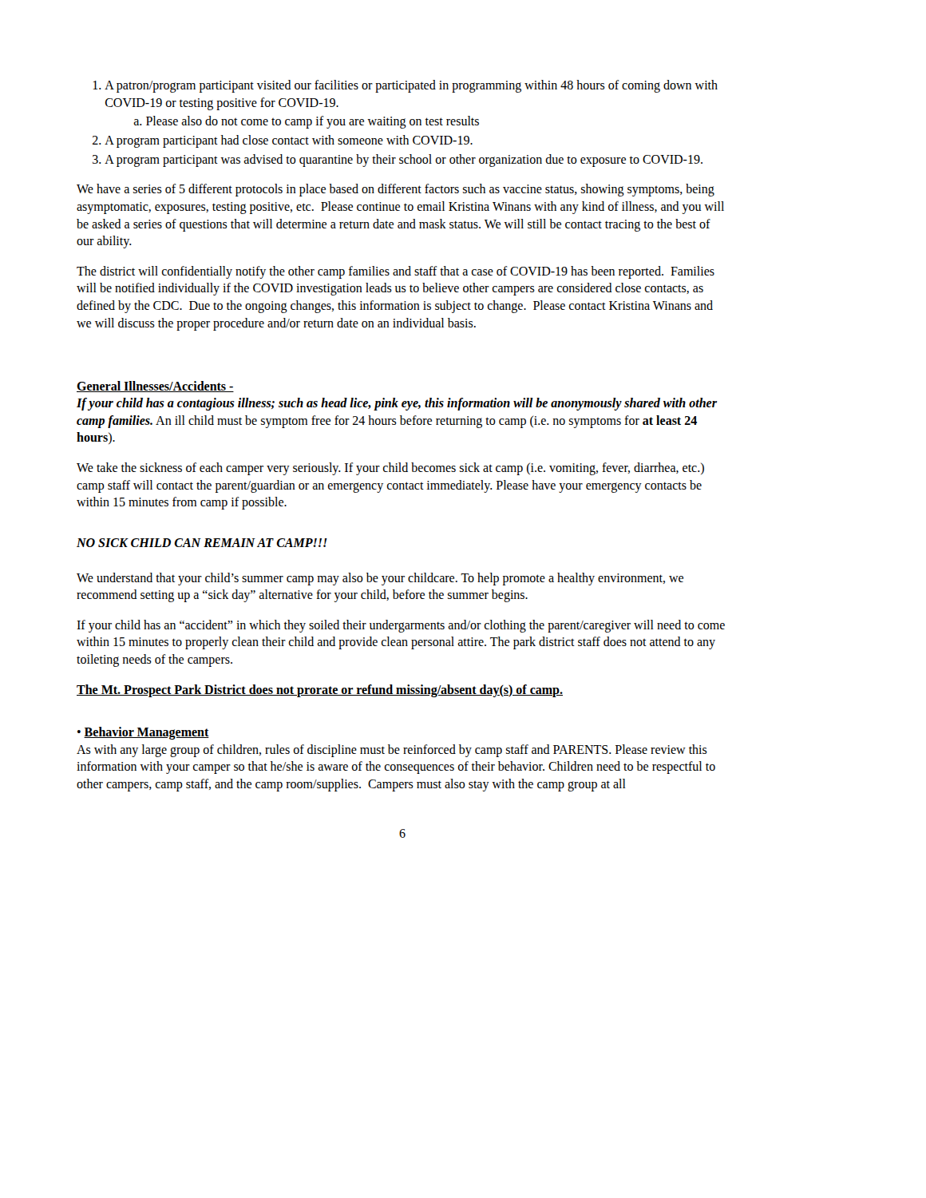A patron/program participant visited our facilities or participated in programming within 48 hours of coming down with COVID-19 or testing positive for COVID-19.
Please also do not come to camp if you are waiting on test results
A program participant had close contact with someone with COVID‑19.
A program participant was advised to quarantine by their school or other organization due to exposure to COVID-19.
We have a series of 5 different protocols in place based on different factors such as vaccine status, showing symptoms, being asymptomatic, exposures, testing positive, etc. Please continue to email Kristina Winans with any kind of illness, and you will be asked a series of questions that will determine a return date and mask status. We will still be contact tracing to the best of our ability.
The district will confidentially notify the other camp families and staff that a case of COVID-19 has been reported. Families will be notified individually if the COVID investigation leads us to believe other campers are considered close contacts, as defined by the CDC. Due to the ongoing changes, this information is subject to change. Please contact Kristina Winans and we will discuss the proper procedure and/or return date on an individual basis.
General Illnesses/Accidents -
If your child has a contagious illness; such as head lice, pink eye, this information will be anonymously shared with other camp families. An ill child must be symptom free for 24 hours before returning to camp (i.e. no symptoms for at least 24 hours).
We take the sickness of each camper very seriously. If your child becomes sick at camp (i.e. vomiting, fever, diarrhea, etc.) camp staff will contact the parent/guardian or an emergency contact immediately. Please have your emergency contacts be within 15 minutes from camp if possible.
NO SICK CHILD CAN REMAIN AT CAMP!!!
We understand that your child’s summer camp may also be your childcare. To help promote a healthy environment, we recommend setting up a “sick day” alternative for your child, before the summer begins.
If your child has an “accident” in which they soiled their undergarments and/or clothing the parent/caregiver will need to come within 15 minutes to properly clean their child and provide clean personal attire. The park district staff does not attend to any toileting needs of the campers.
The Mt. Prospect Park District does not prorate or refund missing/absent day(s) of camp.
• Behavior Management
As with any large group of children, rules of discipline must be reinforced by camp staff and PARENTS. Please review this information with your camper so that he/she is aware of the consequences of their behavior. Children need to be respectful to other campers, camp staff, and the camp room/supplies. Campers must also stay with the camp group at all
6